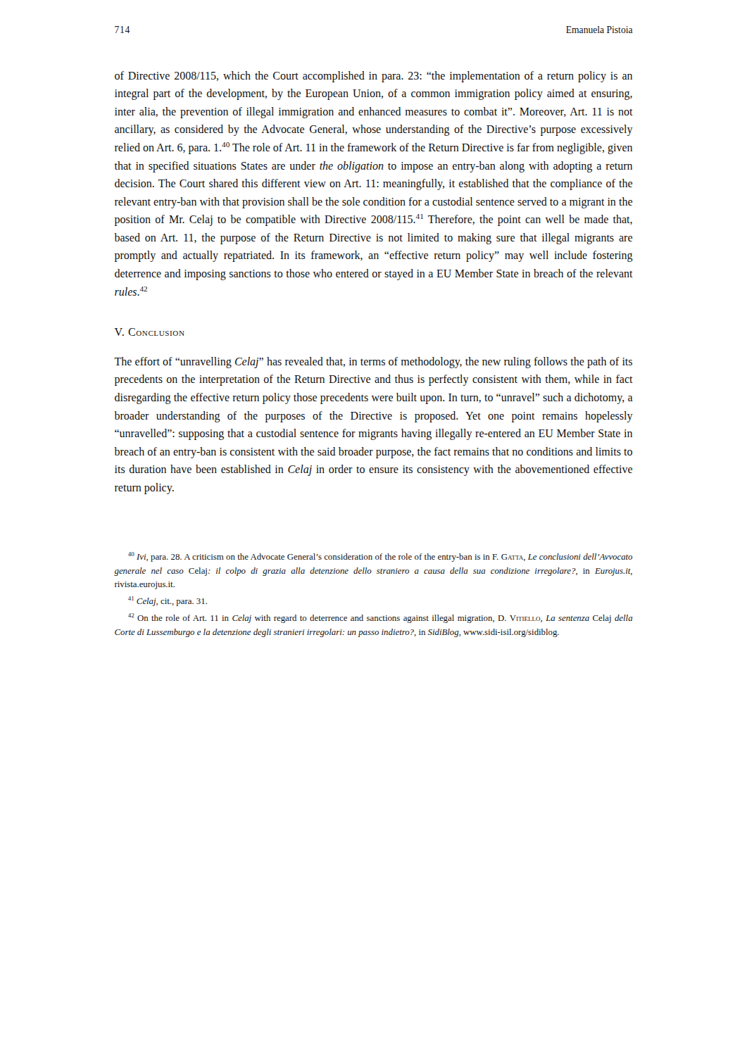714 Emanuela Pistoia
of Directive 2008/115, which the Court accomplished in para. 23: “the implementation of a return policy is an integral part of the development, by the European Union, of a common immigration policy aimed at ensuring, inter alia, the prevention of illegal immigration and enhanced measures to combat it”. Moreover, Art. 11 is not ancillary, as considered by the Advocate General, whose understanding of the Directive’s purpose excessively relied on Art. 6, para. 1.40 The role of Art. 11 in the framework of the Return Directive is far from negligible, given that in specified situations States are under the obligation to impose an entry-ban along with adopting a return decision. The Court shared this different view on Art. 11: meaningfully, it established that the compliance of the relevant entry-ban with that provision shall be the sole condition for a custodial sentence served to a migrant in the position of Mr. Celaj to be compatible with Directive 2008/115.41 Therefore, the point can well be made that, based on Art. 11, the purpose of the Return Directive is not limited to making sure that illegal migrants are promptly and actually repatriated. In its framework, an “effective return policy” may well include fostering deterrence and imposing sanctions to those who entered or stayed in a EU Member State in breach of the relevant rules.42
V. Conclusion
The effort of “unravelling Celaj” has revealed that, in terms of methodology, the new ruling follows the path of its precedents on the interpretation of the Return Directive and thus is perfectly consistent with them, while in fact disregarding the effective return policy those precedents were built upon. In turn, to “unravel” such a dichotomy, a broader understanding of the purposes of the Directive is proposed. Yet one point remains hopelessly “unravelled”: supposing that a custodial sentence for migrants having illegally re-entered an EU Member State in breach of an entry-ban is consistent with the said broader purpose, the fact remains that no conditions and limits to its duration have been established in Celaj in order to ensure its consistency with the abovementioned effective return policy.
40 Ivi, para. 28. A criticism on the Advocate General’s consideration of the role of the entry-ban is in F. Gatta, Le conclusioni dell’Avvocato generale nel caso Celaj: il colpo di grazia alla detenzione dello straniero a causa della sua condizione irregolare?, in Eurojus.it, rivista.eurojus.it.
41 Celaj, cit., para. 31.
42 On the role of Art. 11 in Celaj with regard to deterrence and sanctions against illegal migration, D. Vitiello, La sentenza Celaj della Corte di Lussemburgo e la detenzione degli stranieri irregolari: un passo indietro?, in SidiBlog, www.sidi-isil.org/sidiblog.